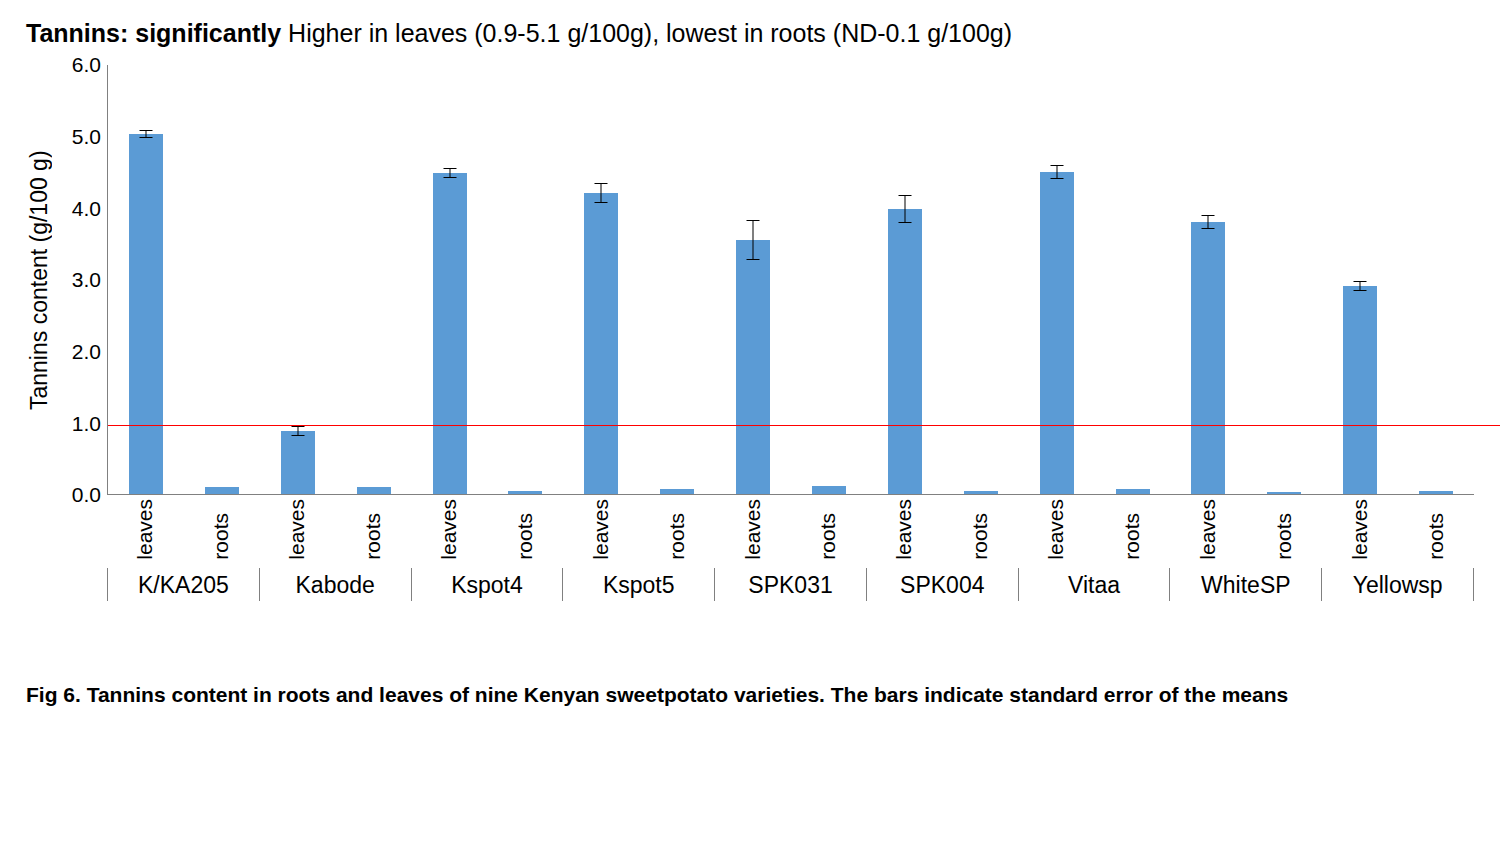Tannins: significantly Higher in leaves (0.9-5.1 g/100g), lowest in roots (ND-0.1 g/100g)
Tannins content (g/100 g)
6.0 5.0 4.0 3.0 2.0 1.0 0.0
leaves
roots
leaves
roots
leaves
roots
leaves
roots
leaves
roots
leaves
roots
leaves
roots
leaves
roots
leaves
roots
K/KA205
Kabode
Kspot4
Kspot5
SPK031
SPK004
Vitaa
WhiteSP
Yellowsp
Fig 6. Tannins content in roots and leaves of nine Kenyan sweetpotato varieties. The bars indicate standard error of the means